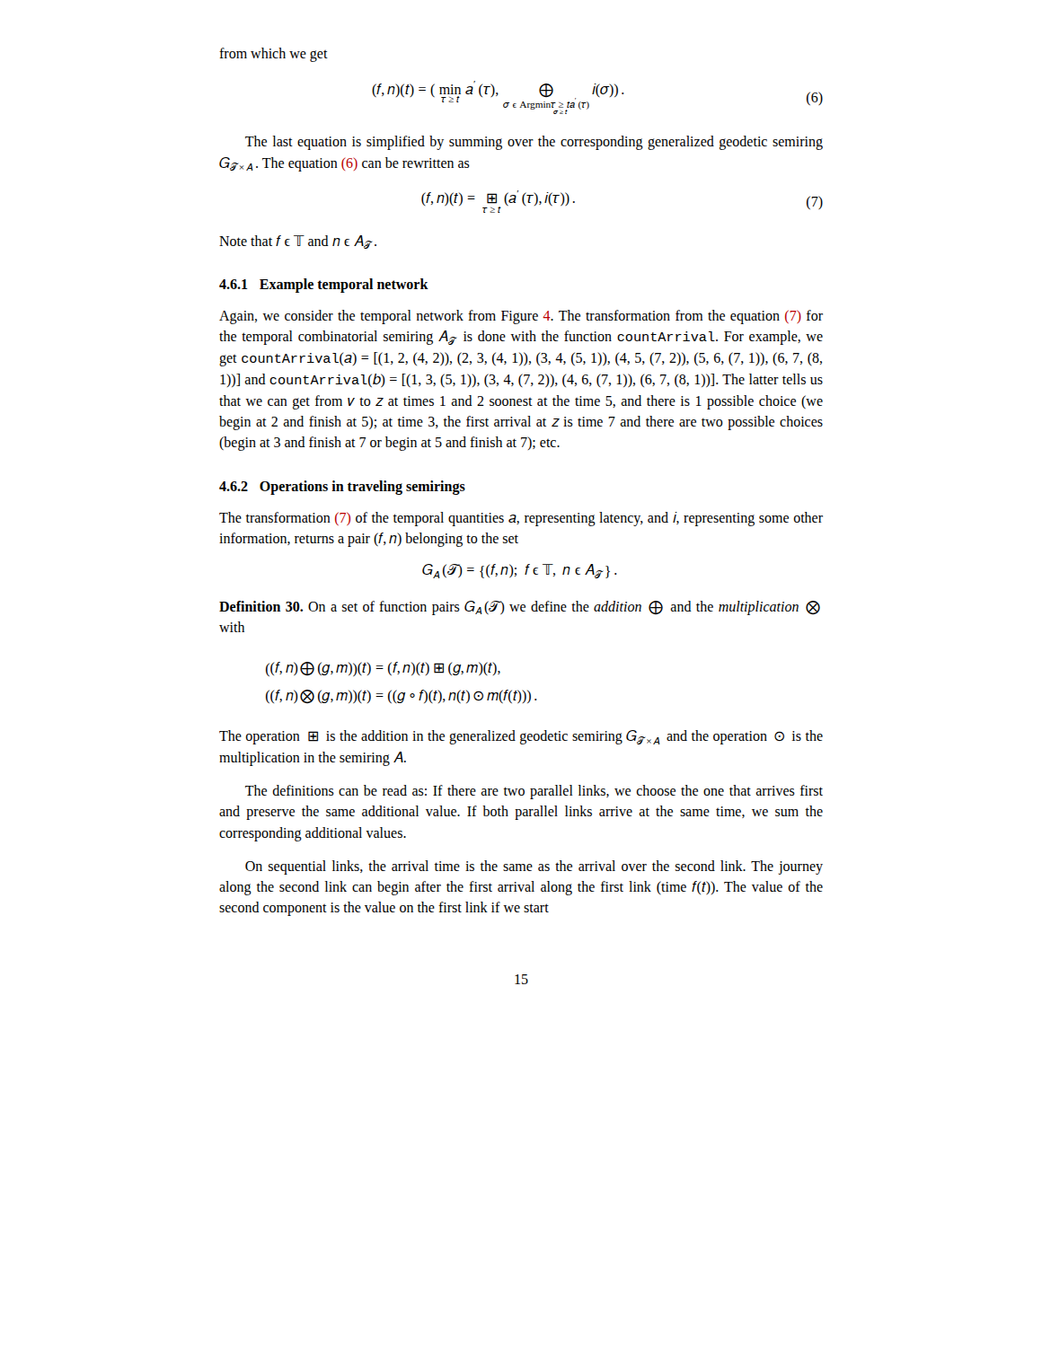from which we get
(f,n) (t) = ( min τ≥t a′ (τ) , ⨁ σϵ Argmin τ≥t σ≥t a′ (τ) i(σ) ) .
(6)
The last equation is simplified by summing over the corresponding generalized geodetic semiring G𝒯×A. The equation (6) can be rewritten as
(f,n) (t) = ⊞ τ≥t ( a′ (τ) , i(τ) ) .
(7)
Note that fϵ𝕋 and nϵA𝒯.
4.6.1 Example temporal network
Again, we consider the temporal network from Figure 4. The transformation from the equation (7) for the temporal combinatorial semiring A𝒯 is done with the function countArrival. For example, we get countArrival(a) = [(1, 2, (4, 2)), (2, 3, (4, 1)), (3, 4, (5, 1)), (4, 5, (7, 2)), (5, 6, (7, 1)), (6, 7, (8, 1))] and countArrival(b) = [(1, 3, (5, 1)), (3, 4, (7, 2)), (4, 6, (7, 1)), (6, 7, (8, 1))]. The latter tells us that we can get from v to z at times 1 and 2 soonest at the time 5, and there is 1 possible choice (we begin at 2 and finish at 5); at time 3, the first arrival at z is time 7 and there are two possible choices (begin at 3 and finish at 7 or begin at 5 and finish at 7); etc.
4.6.2 Operations in traveling semirings
The transformation (7) of the temporal quantities a, representing latency, and i, representing some other information, returns a pair (f,n) belonging to the set
GA (𝒯) = { (f,n) ; fϵ𝕋 , nϵA𝒯 } .
Definition 30. On a set of function pairs GA(𝒯) we define the addition ⨁ and the multiplication ⨂ with
( (f,n) ⨁ (g,m) ) (t) = (f,n) (t) ⊞ (g,m) (t) ,
( (f,n) ⨂ (g,m) ) (t) = ( (g∘f) (t) , n(t) ⊙ m(f(t)) ) .
The operation ⊞ is the addition in the generalized geodetic semiring G𝒯×A and the operation ⊙ is the multiplication in the semiring A.
The definitions can be read as: If there are two parallel links, we choose the one that arrives first and preserve the same additional value. If both parallel links arrive at the same time, we sum the corresponding additional values.
On sequential links, the arrival time is the same as the arrival over the second link. The journey along the second link can begin after the first arrival along the first link (time f(t)). The value of the second component is the value on the first link if we start
15